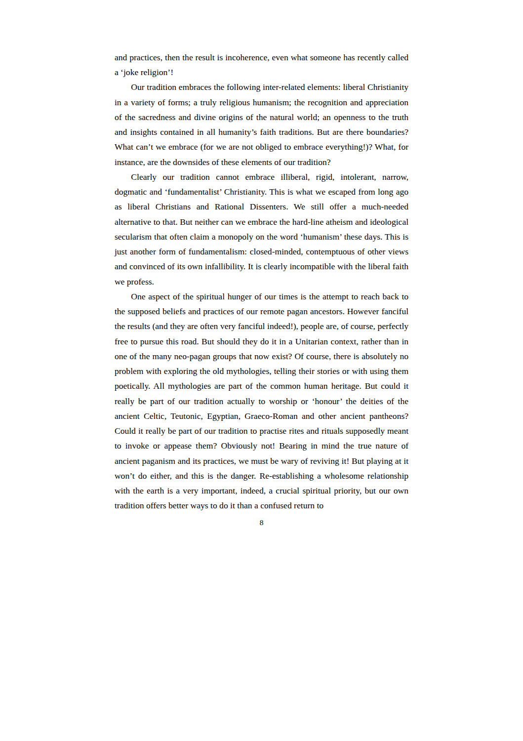and practices, then the result is incoherence, even what someone has recently called a ‘joke religion’!
Our tradition embraces the following inter-related elements: liberal Christianity in a variety of forms; a truly religious humanism; the recognition and appreciation of the sacredness and divine origins of the natural world; an openness to the truth and insights contained in all humanity’s faith traditions. But are there boundaries? What can’t we embrace (for we are not obliged to embrace everything!)? What, for instance, are the downsides of these elements of our tradition?
Clearly our tradition cannot embrace illiberal, rigid, intolerant, narrow, dogmatic and ‘fundamentalist’ Christianity. This is what we escaped from long ago as liberal Christians and Rational Dissenters. We still offer a much-needed alternative to that. But neither can we embrace the hard-line atheism and ideological secularism that often claim a monopoly on the word ‘humanism’ these days. This is just another form of fundamentalism: closed-minded, contemptuous of other views and convinced of its own infallibility. It is clearly incompatible with the liberal faith we profess.
One aspect of the spiritual hunger of our times is the attempt to reach back to the supposed beliefs and practices of our remote pagan ancestors. However fanciful the results (and they are often very fanciful indeed!), people are, of course, perfectly free to pursue this road. But should they do it in a Unitarian context, rather than in one of the many neo-pagan groups that now exist? Of course, there is absolutely no problem with exploring the old mythologies, telling their stories or with using them poetically. All mythologies are part of the common human heritage. But could it really be part of our tradition actually to worship or ‘honour’ the deities of the ancient Celtic, Teutonic, Egyptian, Graeco-Roman and other ancient pantheons? Could it really be part of our tradition to practise rites and rituals supposedly meant to invoke or appease them? Obviously not! Bearing in mind the true nature of ancient paganism and its practices, we must be wary of reviving it! But playing at it won’t do either, and this is the danger. Re-establishing a wholesome relationship with the earth is a very important, indeed, a crucial spiritual priority, but our own tradition offers better ways to do it than a confused return to
8